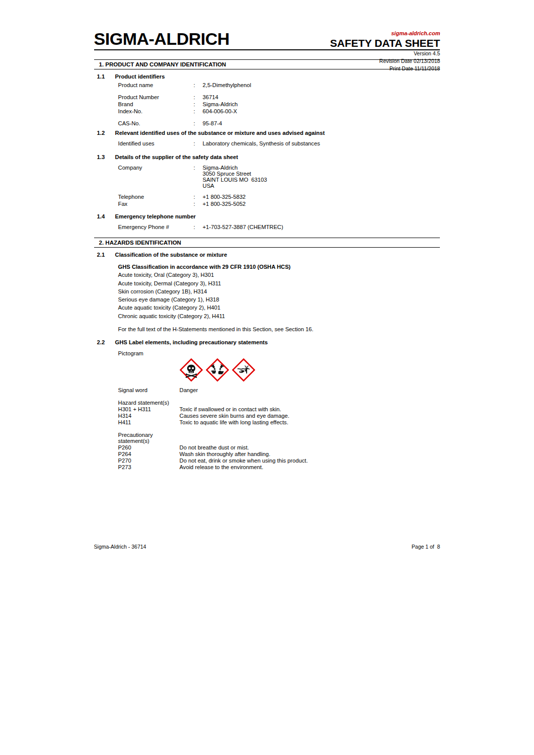SIGMA-ALDRICH
sigma-aldrich.com
SAFETY DATA SHEET
Version 4.5
Revision Date 02/13/2018
Print Date 11/11/2018
1. PRODUCT AND COMPANY IDENTIFICATION
1.1
Product identifiers
| Product name | : | 2,5-Dimethylphenol |
| Product Number | : | 36714 |
| Brand | : | Sigma-Aldrich |
| Index-No. | : | 604-006-00-X |
| CAS-No. | : | 95-87-4 |
1.2
Relevant identified uses of the substance or mixture and uses advised against
| Identified uses | : | Laboratory chemicals, Synthesis of substances |
1.3
Details of the supplier of the safety data sheet
| Company | : | Sigma-Aldrich 3050 Spruce Street SAINT LOUIS MO 63103 USA |
| Telephone | : | +1 800-325-5832 |
| Fax | : | +1 800-325-5052 |
1.4
Emergency telephone number
| Emergency Phone # | : | +1-703-527-3887 (CHEMTREC) |
2. HAZARDS IDENTIFICATION
2.1
Classification of the substance or mixture
GHS Classification in accordance with 29 CFR 1910 (OSHA HCS)
Acute toxicity, Oral (Category 3), H301
Acute toxicity, Dermal (Category 3), H311
Skin corrosion (Category 1B), H314
Serious eye damage (Category 1), H318
Acute aquatic toxicity (Category 2), H401
Chronic aquatic toxicity (Category 2), H411
For the full text of the H-Statements mentioned in this Section, see Section 16.
2.2
GHS Label elements, including precautionary statements
Pictogram
| Signal word | Danger |
| Hazard statement(s) | |
| H301 + H311 | Toxic if swallowed or in contact with skin. |
| H314 | Causes severe skin burns and eye damage. |
| H411 | Toxic to aquatic life with long lasting effects. |
| Precautionary statement(s) | |
| P260 | Do not breathe dust or mist. |
| P264 | Wash skin thoroughly after handling. |
| P270 | Do not eat, drink or smoke when using this product. |
| P273 | Avoid release to the environment. |
Sigma-Aldrich - 36714
Page 1 of 8